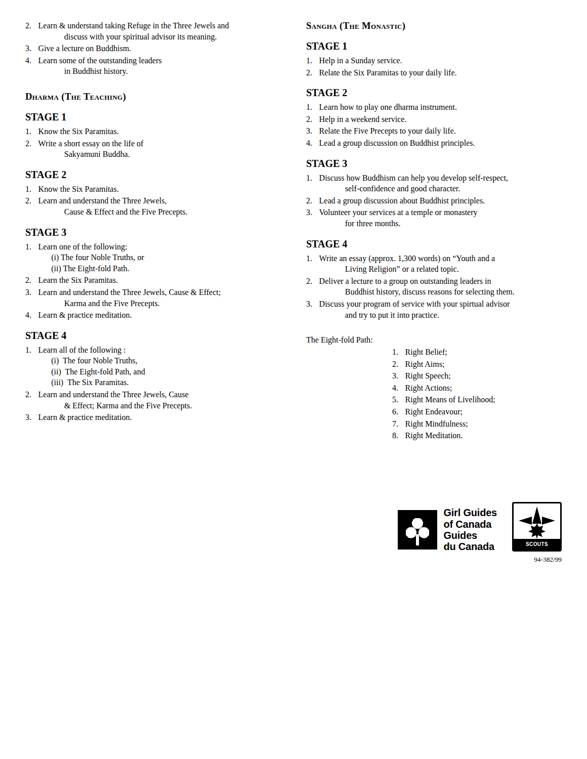2. Learn & understand taking Refuge in the Three Jewels anddiscuss with your spiritual advisor its meaning.
3. Give a lecture on Buddhism.
4. Learn some of the outstanding leadersin Buddhist history.
Dharma (The Teaching)
STAGE 1
1. Know the Six Paramitas.
2. Write a short essay on the life ofSakyamuni Buddha.
STAGE 2
1. Know the Six Paramitas.
2. Learn and understand the Three Jewels,Cause & Effect and the Five Precepts.
STAGE 3
1. Learn one of the following: (i) The four Noble Truths, or (ii) The Eight-fold Path.
2. Learn the Six Paramitas.
3. Learn and understand the Three Jewels, Cause & Effect;Karma and the Five Precepts.
4. Learn & practice meditation.
STAGE 4
1. Learn all of the following : (i) The four Noble Truths, (ii) The Eight-fold Path, and (iii) The Six Paramitas.
2. Learn and understand the Three Jewels, Cause& Effect; Karma and the Five Precepts.
3. Learn & practice meditation.
Sangha (The Monastic)
STAGE 1
1. Help in a Sunday service.
2. Relate the Six Paramitas to your daily life.
STAGE 2
1. Learn how to play one dharma instrument.
2. Help in a weekend service.
3. Relate the Five Precepts to your daily life.
4. Lead a group discussion on Buddhist principles.
STAGE 3
1. Discuss how Buddhism can help you develop self-respect,self-confidence and good character.
2. Lead a group discussion about Buddhist principles.
3. Volunteer your services at a temple or monasteryfor three months.
STAGE 4
1. Write an essay (approx. 1,300 words) on “Youth and aLiving Religion” or a related topic.
2. Deliver a lecture to a group on outstanding leaders inBuddhist history, discuss reasons for selecting them.
3. Discuss your program of service with your spirtual advisorand try to put it into practice.
The Eight-fold Path:
1. Right Belief;
2. Right Aims;
3. Right Speech;
4. Right Actions;
5. Right Means of Livelihood;
6. Right Endeavour;
7. Right Mindfulness;
8. Right Meditation.
Girl Guides
of Canada
Guides
du Canada
SCOUTS CANADA
94-382/99